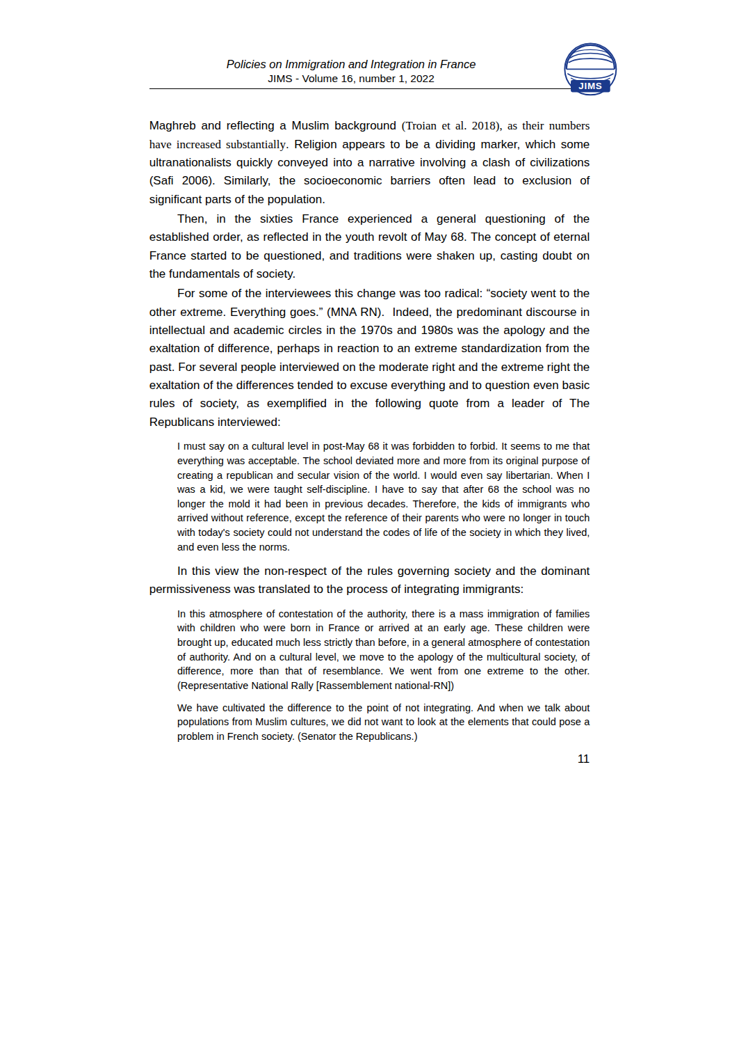JIMS JIMS
Policies on Immigration and Integration in France
JIMS - Volume 16, number 1, 2022
Maghreb and reflecting a Muslim background (Troian et al. 2018), as their numbers have increased substantially. Religion appears to be a dividing marker, which some ultranationalists quickly conveyed into a narrative involving a clash of civilizations (Safi 2006). Similarly, the socioeconomic barriers often lead to exclusion of significant parts of the population.
Then, in the sixties France experienced a general questioning of the established order, as reflected in the youth revolt of May 68. The concept of eternal France started to be questioned, and traditions were shaken up, casting doubt on the fundamentals of society.
For some of the interviewees this change was too radical: “society went to the other extreme. Everything goes.” (MNA RN). Indeed, the predominant discourse in intellectual and academic circles in the 1970s and 1980s was the apology and the exaltation of difference, perhaps in reaction to an extreme standardization from the past. For several people interviewed on the moderate right and the extreme right the exaltation of the differences tended to excuse everything and to question even basic rules of society, as exemplified in the following quote from a leader of The Republicans interviewed:
I must say on a cultural level in post-May 68 it was forbidden to forbid. It seems to me that everything was acceptable. The school deviated more and more from its original purpose of creating a republican and secular vision of the world. I would even say libertarian. When I was a kid, we were taught self-discipline. I have to say that after 68 the school was no longer the mold it had been in previous decades. Therefore, the kids of immigrants who arrived without reference, except the reference of their parents who were no longer in touch with today's society could not understand the codes of life of the society in which they lived, and even less the norms.
In this view the non-respect of the rules governing society and the dominant permissiveness was translated to the process of integrating immigrants:
In this atmosphere of contestation of the authority, there is a mass immigration of families with children who were born in France or arrived at an early age. These children were brought up, educated much less strictly than before, in a general atmosphere of contestation of authority. And on a cultural level, we move to the apology of the multicultural society, of difference, more than that of resemblance. We went from one extreme to the other. (Representative National Rally [Rassemblement national-RN])
We have cultivated the difference to the point of not integrating. And when we talk about populations from Muslim cultures, we did not want to look at the elements that could pose a problem in French society. (Senator the Republicans.)
11